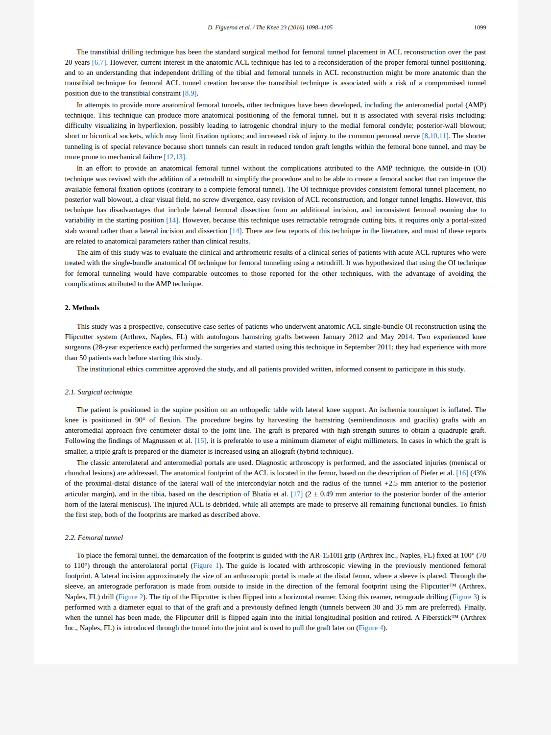D. Figueroa et al. / The Knee 23 (2016) 1098–1105 1099
The transtibial drilling technique has been the standard surgical method for femoral tunnel placement in ACL reconstruction over the past 20 years [6,7]. However, current interest in the anatomic ACL technique has led to a reconsideration of the proper femoral tunnel positioning, and to an understanding that independent drilling of the tibial and femoral tunnels in ACL reconstruction might be more anatomic than the transtibial technique for femoral ACL tunnel creation because the transtibial technique is associated with a risk of a compromised tunnel position due to the transtibial constraint [8,9].
In attempts to provide more anatomical femoral tunnels, other techniques have been developed, including the anteromedial portal (AMP) technique. This technique can produce more anatomical positioning of the femoral tunnel, but it is associated with several risks including: difficulty visualizing in hyperflexion, possibly leading to iatrogenic chondral injury to the medial femoral condyle; posterior-wall blowout; short or bicortical sockets, which may limit fixation options; and increased risk of injury to the common peroneal nerve [8,10,11]. The shorter tunneling is of special relevance because short tunnels can result in reduced tendon graft lengths within the femoral bone tunnel, and may be more prone to mechanical failure [12,13].
In an effort to provide an anatomical femoral tunnel without the complications attributed to the AMP technique, the outside-in (OI) technique was revived with the addition of a retrodrill to simplify the procedure and to be able to create a femoral socket that can improve the available femoral fixation options (contrary to a complete femoral tunnel). The OI technique provides consistent femoral tunnel placement, no posterior wall blowout, a clear visual field, no screw divergence, easy revision of ACL reconstruction, and longer tunnel lengths. However, this technique has disadvantages that include lateral femoral dissection from an additional incision, and inconsistent femoral reaming due to variability in the starting position [14]. However, because this technique uses retractable retrograde cutting bits, it requires only a portal-sized stab wound rather than a lateral incision and dissection [14]. There are few reports of this technique in the literature, and most of these reports are related to anatomical parameters rather than clinical results.
The aim of this study was to evaluate the clinical and arthrometric results of a clinical series of patients with acute ACL ruptures who were treated with the single-bundle anatomical OI technique for femoral tunneling using a retrodrill. It was hypothesized that using the OI technique for femoral tunneling would have comparable outcomes to those reported for the other techniques, with the advantage of avoiding the complications attributed to the AMP technique.
2. Methods
This study was a prospective, consecutive case series of patients who underwent anatomic ACL single-bundle OI reconstruction using the Flipcutter system (Arthrex, Naples, FL) with autologous hamstring grafts between January 2012 and May 2014. Two experienced knee surgeons (28-year experience each) performed the surgeries and started using this technique in September 2011; they had experience with more than 50 patients each before starting this study.
The institutional ethics committee approved the study, and all patients provided written, informed consent to participate in this study.
2.1. Surgical technique
The patient is positioned in the supine position on an orthopedic table with lateral knee support. An ischemia tourniquet is inflated. The knee is positioned in 90° of flexion. The procedure begins by harvesting the hamstring (semitendinosus and gracilis) grafts with an anteromedial approach five centimeter distal to the joint line. The graft is prepared with high-strength sutures to obtain a quadruple graft. Following the findings of Magnussen et al. [15], it is preferable to use a minimum diameter of eight millimeters. In cases in which the graft is smaller, a triple graft is prepared or the diameter is increased using an allograft (hybrid technique).
The classic anterolateral and anteromedial portals are used. Diagnostic arthroscopy is performed, and the associated injuries (meniscal or chondral lesions) are addressed. The anatomical footprint of the ACL is located in the femur, based on the description of Piefer et al. [16] (43% of the proximal-distal distance of the lateral wall of the intercondylar notch and the radius of the tunnel +2.5 mm anterior to the posterior articular margin), and in the tibia, based on the description of Bhatia et al. [17] (2 ± 0.49 mm anterior to the posterior border of the anterior horn of the lateral meniscus). The injured ACL is debrided, while all attempts are made to preserve all remaining functional bundles. To finish the first step, both of the footprints are marked as described above.
2.2. Femoral tunnel
To place the femoral tunnel, the demarcation of the footprint is guided with the AR-1510H grip (Arthrex Inc., Naples, FL) fixed at 100° (70 to 110°) through the anterolateral portal (Figure 1). The guide is located with arthroscopic viewing in the previously mentioned femoral footprint. A lateral incision approximately the size of an arthroscopic portal is made at the distal femur, where a sleeve is placed. Through the sleeve, an anterograde perforation is made from outside to inside in the direction of the femoral footprint using the Flipcutter™ (Arthrex, Naples, FL) drill (Figure 2). The tip of the Flipcutter is then flipped into a horizontal reamer. Using this reamer, retrograde drilling (Figure 3) is performed with a diameter equal to that of the graft and a previously defined length (tunnels between 30 and 35 mm are preferred). Finally, when the tunnel has been made, the Flipcutter drill is flipped again into the initial longitudinal position and retired. A Fiberstick™ (Arthrex Inc., Naples, FL) is introduced through the tunnel into the joint and is used to pull the graft later on (Figure 4).